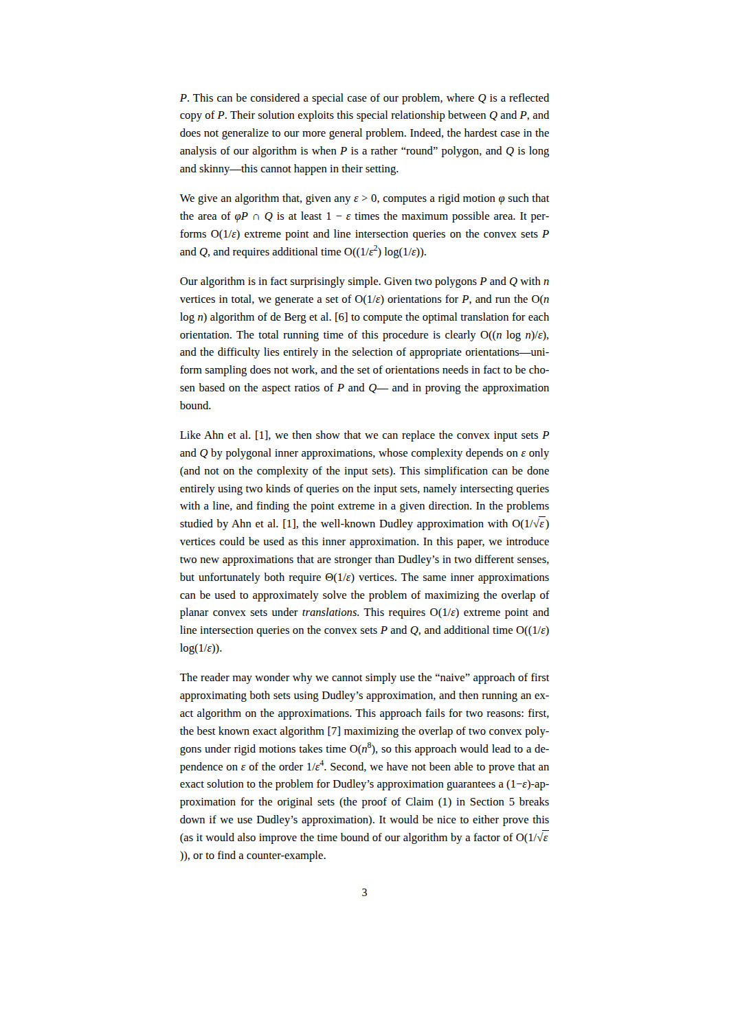P. This can be considered a special case of our problem, where Q is a reflected copy of P. Their solution exploits this special relationship between Q and P, and does not generalize to our more general problem. Indeed, the hardest case in the analysis of our algorithm is when P is a rather “round” polygon, and Q is long and skinny—this cannot happen in their setting.
We give an algorithm that, given any ε > 0, computes a rigid motion φ such that the area of φP ∩ Q is at least 1 − ε times the maximum possible area. It performs O(1/ε) extreme point and line intersection queries on the convex sets P and Q, and requires additional time O((1/ε2) log(1/ε)).
Our algorithm is in fact surprisingly simple. Given two polygons P and Q with n vertices in total, we generate a set of O(1/ε) orientations for P, and run the O(n log n) algorithm of de Berg et al. [6] to compute the optimal translation for each orientation. The total running time of this procedure is clearly O((n log n)/ε), and the difficulty lies entirely in the selection of appropriate orientations—uniform sampling does not work, and the set of orientations needs in fact to be chosen based on the aspect ratios of P and Q— and in proving the approximation bound.
Like Ahn et al. [1], we then show that we can replace the convex input sets P and Q by polygonal inner approximations, whose complexity depends on ε only (and not on the complexity of the input sets). This simplification can be done entirely using two kinds of queries on the input sets, namely intersecting queries with a line, and finding the point extreme in a given direction. In the problems studied by Ahn et al. [1], the well-known Dudley approximation with O(1/√ε) vertices could be used as this inner approximation. In this paper, we introduce two new approximations that are stronger than Dudley’s in two different senses, but unfortunately both require Θ(1/ε) vertices. The same inner approximations can be used to approximately solve the problem of maximizing the overlap of planar convex sets under translations. This requires O(1/ε) extreme point and line intersection queries on the convex sets P and Q, and additional time O((1/ε) log(1/ε)).
The reader may wonder why we cannot simply use the “naive” approach of first approximating both sets using Dudley’s approximation, and then running an exact algorithm on the approximations. This approach fails for two reasons: first, the best known exact algorithm [7] maximizing the overlap of two convex polygons under rigid motions takes time O(n8), so this approach would lead to a dependence on ε of the order 1/ε4. Second, we have not been able to prove that an exact solution to the problem for Dudley’s approximation guarantees a (1−ε)-approximation for the original sets (the proof of Claim (1) in Section 5 breaks down if we use Dudley’s approximation). It would be nice to either prove this (as it would also improve the time bound of our algorithm by a factor of O(1/√ε)), or to find a counter-example.
3